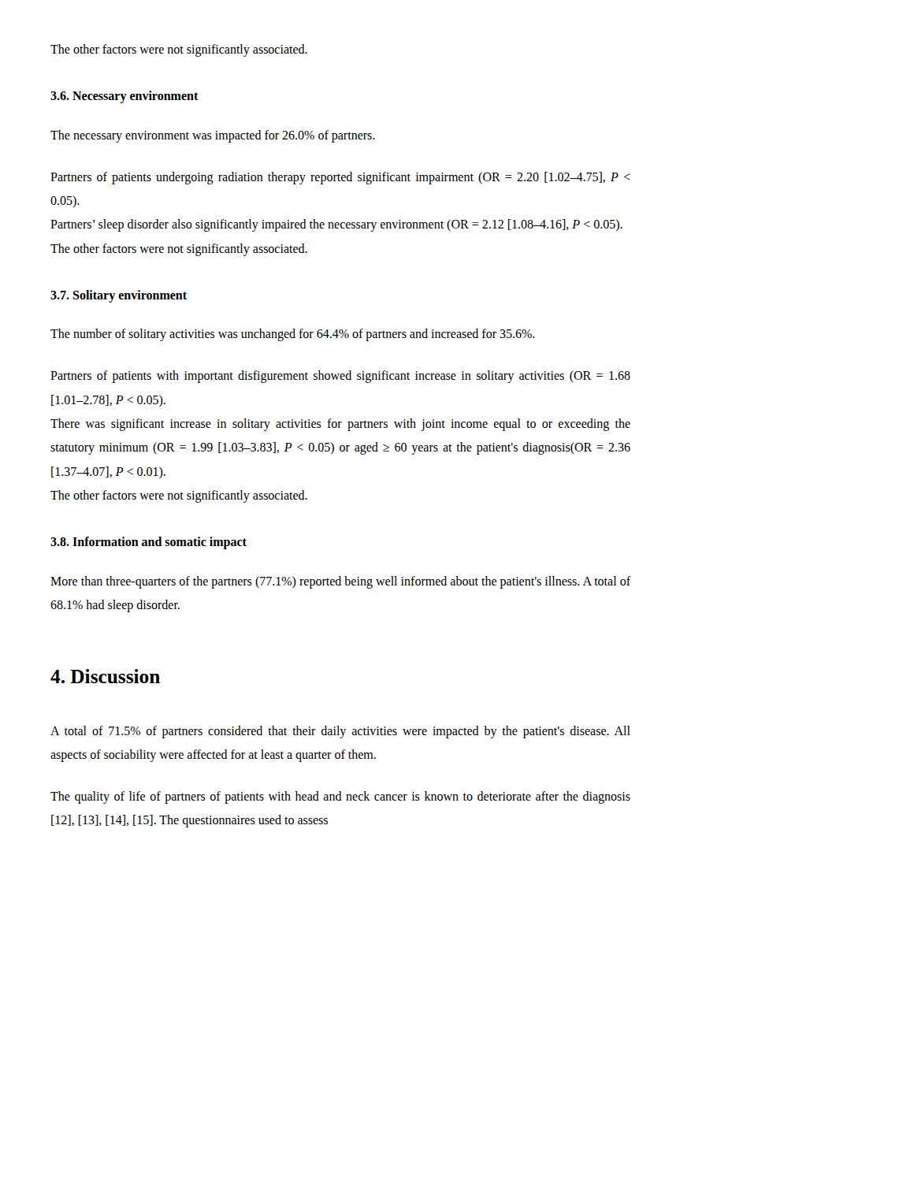The other factors were not significantly associated.
3.6. Necessary environment
The necessary environment was impacted for 26.0% of partners.
Partners of patients undergoing radiation therapy reported significant impairment (OR = 2.20 [1.02–4.75], P < 0.05).
Partners’ sleep disorder also significantly impaired the necessary environment (OR = 2.12 [1.08–4.16], P < 0.05).
The other factors were not significantly associated.
3.7. Solitary environment
The number of solitary activities was unchanged for 64.4% of partners and increased for 35.6%.
Partners of patients with important disfigurement showed significant increase in solitary activities (OR = 1.68 [1.01–2.78], P < 0.05).
There was significant increase in solitary activities for partners with joint income equal to or exceeding the statutory minimum (OR = 1.99 [1.03–3.83], P < 0.05) or aged ≥ 60 years at the patient's diagnosis(OR = 2.36 [1.37–4.07], P < 0.01).
The other factors were not significantly associated.
3.8. Information and somatic impact
More than three-quarters of the partners (77.1%) reported being well informed about the patient's illness. A total of 68.1% had sleep disorder.
4. Discussion
A total of 71.5% of partners considered that their daily activities were impacted by the patient's disease. All aspects of sociability were affected for at least a quarter of them.
The quality of life of partners of patients with head and neck cancer is known to deteriorate after the diagnosis [12], [13], [14], [15]. The questionnaires used to assess